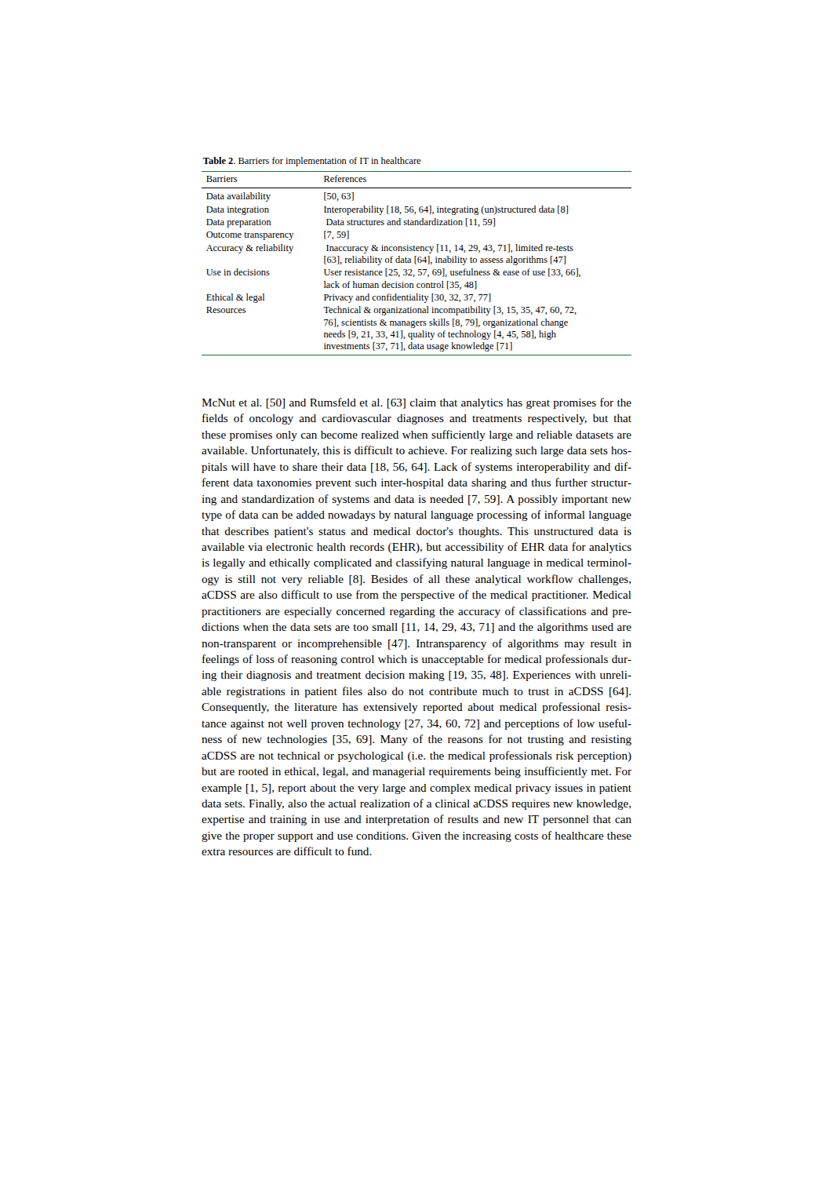Table 2. Barriers for implementation of IT in healthcare
| Barriers | References |
| --- | --- |
| Data availability | [50, 63] |
| Data integration | Interoperability [18, 56, 64], integrating (un)structured data [8] |
| Data preparation | Data structures and standardization [11, 59] |
| Outcome transparency | [7, 59] |
| Accuracy & reliability | Inaccuracy & inconsistency [11, 14, 29, 43, 71], limited re-tests [63], reliability of data [64], inability to assess algorithms [47] |
| Use in decisions | User resistance [25, 32, 57, 69], usefulness & ease of use [33, 66], lack of human decision control [35, 48] |
| Ethical & legal | Privacy and confidentiality [30, 32, 37, 77] |
| Resources | Technical & organizational incompatibility [3, 15, 35, 47, 60, 72, 76], scientists & managers skills [8, 79], organizational change needs [9, 21, 33, 41], quality of technology [4, 45, 58], high investments [37, 71], data usage knowledge [71] |
McNut et al. [50] and Rumsfeld et al. [63] claim that analytics has great promises for the fields of oncology and cardiovascular diagnoses and treatments respectively, but that these promises only can become realized when sufficiently large and reliable datasets are available. Unfortunately, this is difficult to achieve. For realizing such large data sets hospitals will have to share their data [18, 56, 64]. Lack of systems interoperability and different data taxonomies prevent such inter-hospital data sharing and thus further structuring and standardization of systems and data is needed [7, 59]. A possibly important new type of data can be added nowadays by natural language processing of informal language that describes patient's status and medical doctor's thoughts. This unstructured data is available via electronic health records (EHR), but accessibility of EHR data for analytics is legally and ethically complicated and classifying natural language in medical terminology is still not very reliable [8]. Besides of all these analytical workflow challenges, aCDSS are also difficult to use from the perspective of the medical practitioner. Medical practitioners are especially concerned regarding the accuracy of classifications and predictions when the data sets are too small [11, 14, 29, 43, 71] and the algorithms used are non-transparent or incomprehensible [47]. Intransparency of algorithms may result in feelings of loss of reasoning control which is unacceptable for medical professionals during their diagnosis and treatment decision making [19, 35, 48]. Experiences with unreliable registrations in patient files also do not contribute much to trust in aCDSS [64]. Consequently, the literature has extensively reported about medical professional resistance against not well proven technology [27, 34, 60, 72] and perceptions of low usefulness of new technologies [35, 69]. Many of the reasons for not trusting and resisting aCDSS are not technical or psychological (i.e. the medical professionals risk perception) but are rooted in ethical, legal, and managerial requirements being insufficiently met. For example [1, 5], report about the very large and complex medical privacy issues in patient data sets. Finally, also the actual realization of a clinical aCDSS requires new knowledge, expertise and training in use and interpretation of results and new IT personnel that can give the proper support and use conditions. Given the increasing costs of healthcare these extra resources are difficult to fund.